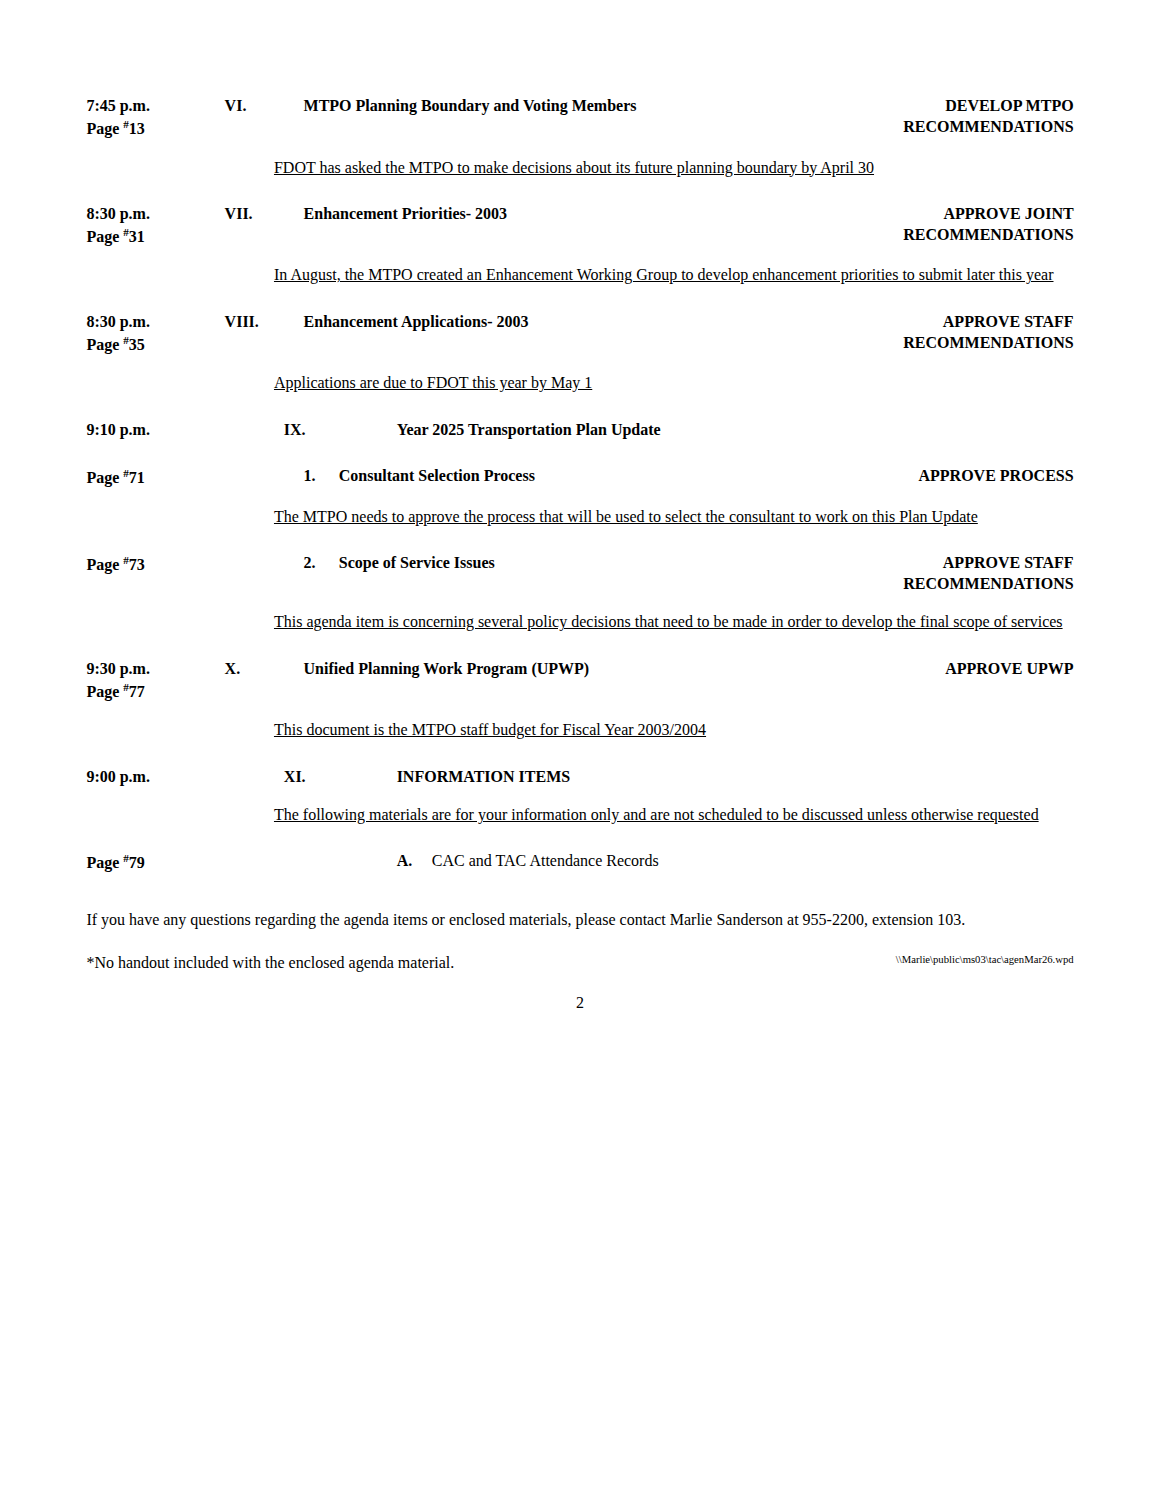| 7:45 p.m. | VI. | MTPO Planning Boundary and Voting Members | DEVELOP MTPO |
| Page # 13 | | | RECOMMENDATIONS |
FDOT has asked the MTPO to make decisions about its future planning boundary by April 30
| 8:30 p.m. | VII. | Enhancement Priorities- 2003 | APPROVE JOINT |
| Page # 31 | | | RECOMMENDATIONS |
In August, the MTPO created an Enhancement Working Group to develop enhancement priorities to submit later this year
| 8:30 p.m. | VIII. | Enhancement Applications- 2003 | APPROVE STAFF |
| Page # 35 | | | RECOMMENDATIONS |
Applications are due to FDOT this year by May 1
| 9:10 p.m. | IX. | Year 2025 Transportation Plan Update |
| Page # 71 | | 1. Consultant Selection Process | APPROVE PROCESS |
The MTPO needs to approve the process that will be used to select the consultant to work on this Plan Update
| Page # 73 | | 2. Scope of Service Issues | APPROVE STAFF RECOMMENDATIONS |
This agenda item is concerning several policy decisions that need to be made in order to develop the final scope of services
| 9:30 p.m. | X. | Unified Planning Work Program (UPWP) | APPROVE UPWP |
| Page # 77 | | | |
This document is the MTPO staff budget for Fiscal Year 2003/2004
| 9:00 p.m. | XI. | INFORMATION ITEMS |
The following materials are for your information only and are not scheduled to be discussed unless otherwise requested
| Page # 79 | | A. CAC and TAC Attendance Records |
If you have any questions regarding the agenda items or enclosed materials, please contact Marlie Sanderson at 955-2200, extension 103.
*No handout included with the enclosed agenda material. \\Marlie\public\ms03\tac\agenMar26.wpd
2